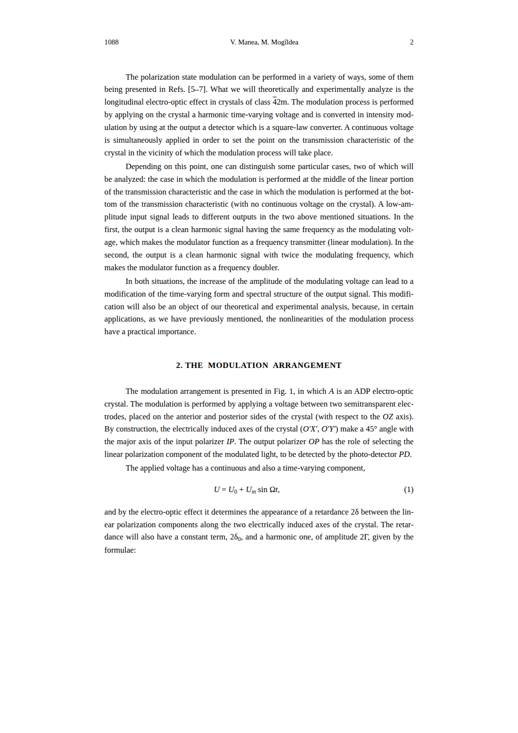1088 V. Manea, M. Mogîldea 2
The polarization state modulation can be performed in a variety of ways, some of them being presented in Refs. [5–7]. What we will theoretically and experimentally analyze is the longitudinal electro-optic effect in crystals of class 42m. The modulation process is performed by applying on the crystal a harmonic time-varying voltage and is converted in intensity modulation by using at the output a detector which is a square-law converter. A continuous voltage is simultaneously applied in order to set the point on the transmission characteristic of the crystal in the vicinity of which the modulation process will take place.
Depending on this point, one can distinguish some particular cases, two of which will be analyzed: the case in which the modulation is performed at the middle of the linear portion of the transmission characteristic and the case in which the modulation is performed at the bottom of the transmission characteristic (with no continuous voltage on the crystal). A low-amplitude input signal leads to different outputs in the two above mentioned situations. In the first, the output is a clean harmonic signal having the same frequency as the modulating voltage, which makes the modulator function as a frequency transmitter (linear modulation). In the second, the output is a clean harmonic signal with twice the modulating frequency, which makes the modulator function as a frequency doubler.
In both situations, the increase of the amplitude of the modulating voltage can lead to a modification of the time-varying form and spectral structure of the output signal. This modification will also be an object of our theoretical and experimental analysis, because, in certain applications, as we have previously mentioned, the nonlinearities of the modulation process have a practical importance.
2. THE MODULATION ARRANGEMENT
The modulation arrangement is presented in Fig. 1, in which A is an ADP electro-optic crystal. The modulation is performed by applying a voltage between two semitransparent electrodes, placed on the anterior and posterior sides of the crystal (with respect to the OZ axis). By construction, the electrically induced axes of the crystal (O′X′, O′Y′) make a 45° angle with the major axis of the input polarizer IP. The output polarizer OP has the role of selecting the linear polarization component of the modulated light, to be detected by the photo-detector PD.
The applied voltage has a continuous and also a time-varying component,
U = U0 + Um sin Ωt, (1)
and by the electro-optic effect it determines the appearance of a retardance 2δ between the linear polarization components along the two electrically induced axes of the crystal. The retardance will also have a constant term, 2δ0, and a harmonic one, of amplitude 2Γ, given by the formulae: